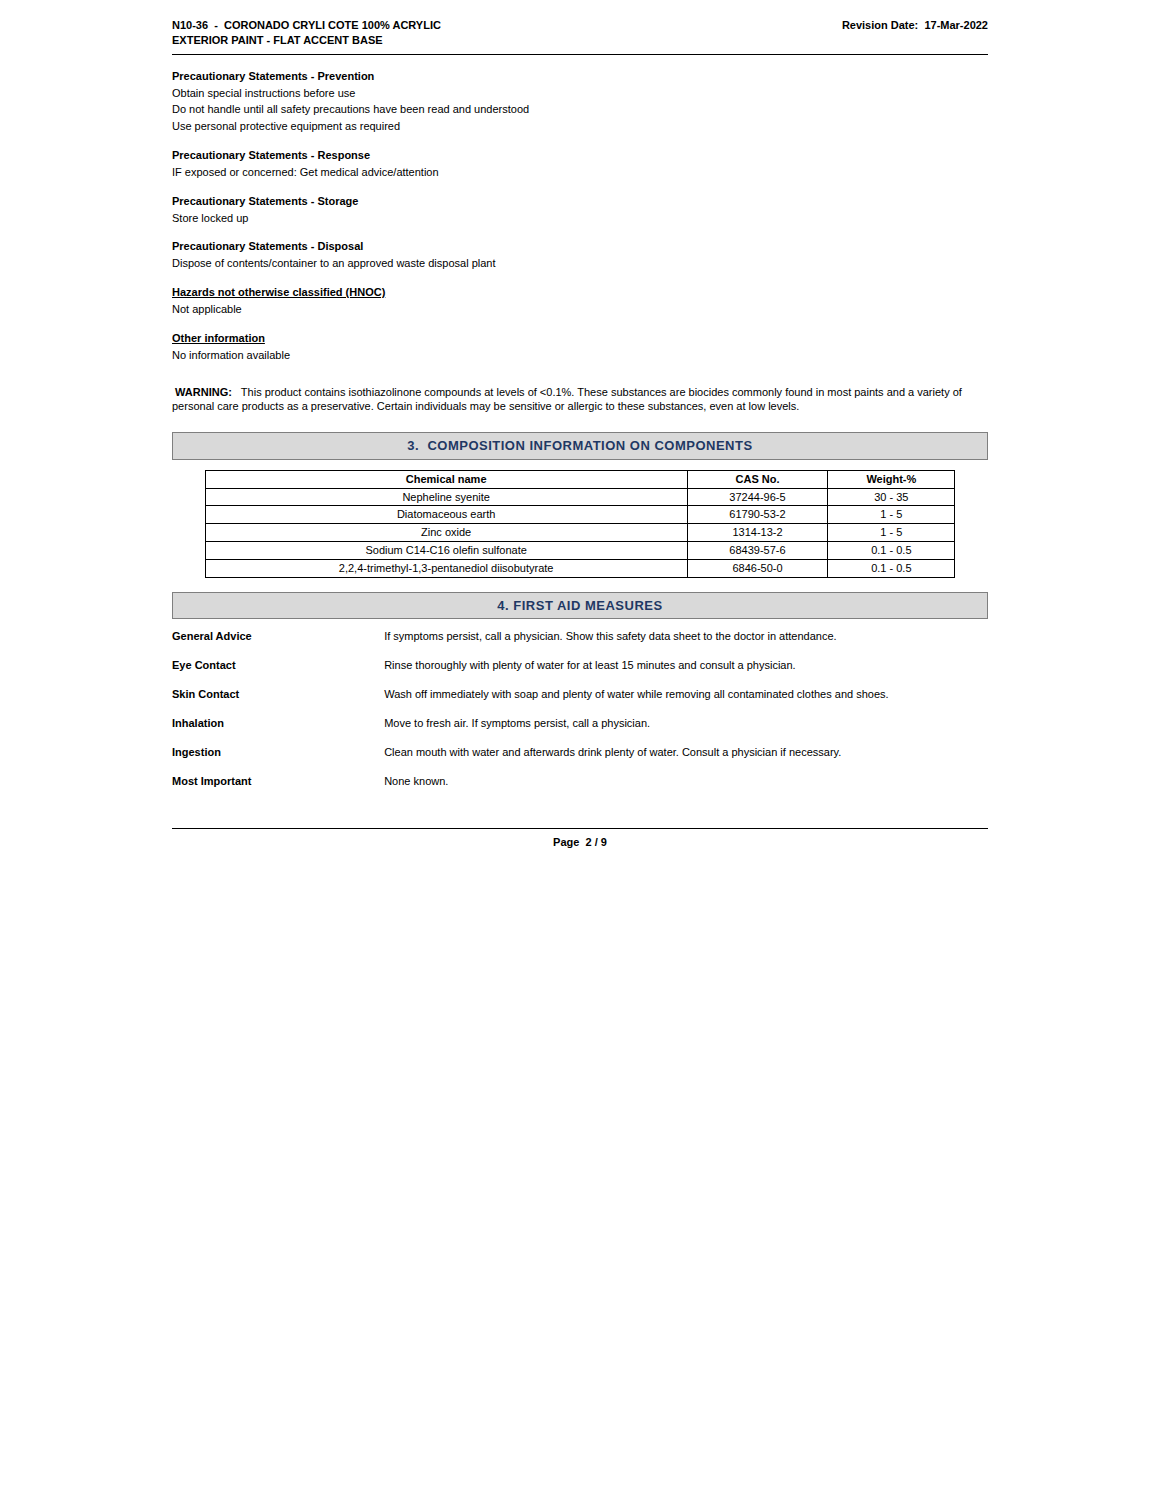N10-36 - CORONADO CRYLI COTE 100% ACRYLIC
EXTERIOR PAINT - FLAT ACCENT BASE
Revision Date: 17-Mar-2022
Precautionary Statements - Prevention
Obtain special instructions before use
Do not handle until all safety precautions have been read and understood
Use personal protective equipment as required
Precautionary Statements - Response
IF exposed or concerned: Get medical advice/attention
Precautionary Statements - Storage
Store locked up
Precautionary Statements - Disposal
Dispose of contents/container to an approved waste disposal plant
Hazards not otherwise classified (HNOC)
Not applicable
Other information
No information available
WARNING: This product contains isothiazolinone compounds at levels of <0.1%. These substances are biocides commonly found in most paints and a variety of personal care products as a preservative. Certain individuals may be sensitive or allergic to these substances, even at low levels.
3. COMPOSITION INFORMATION ON COMPONENTS
| Chemical name | CAS No. | Weight-% |
| --- | --- | --- |
| Nepheline syenite | 37244-96-5 | 30 - 35 |
| Diatomaceous earth | 61790-53-2 | 1 - 5 |
| Zinc oxide | 1314-13-2 | 1 - 5 |
| Sodium C14-C16 olefin sulfonate | 68439-57-6 | 0.1 - 0.5 |
| 2,2,4-trimethyl-1,3-pentanediol diisobutyrate | 6846-50-0 | 0.1 - 0.5 |
4. FIRST AID MEASURES
| General Advice | If symptoms persist, call a physician. Show this safety data sheet to the doctor in attendance. |
| Eye Contact | Rinse thoroughly with plenty of water for at least 15 minutes and consult a physician. |
| Skin Contact | Wash off immediately with soap and plenty of water while removing all contaminated clothes and shoes. |
| Inhalation | Move to fresh air. If symptoms persist, call a physician. |
| Ingestion | Clean mouth with water and afterwards drink plenty of water. Consult a physician if necessary. |
| Most Important | None known. |
Page 2 / 9